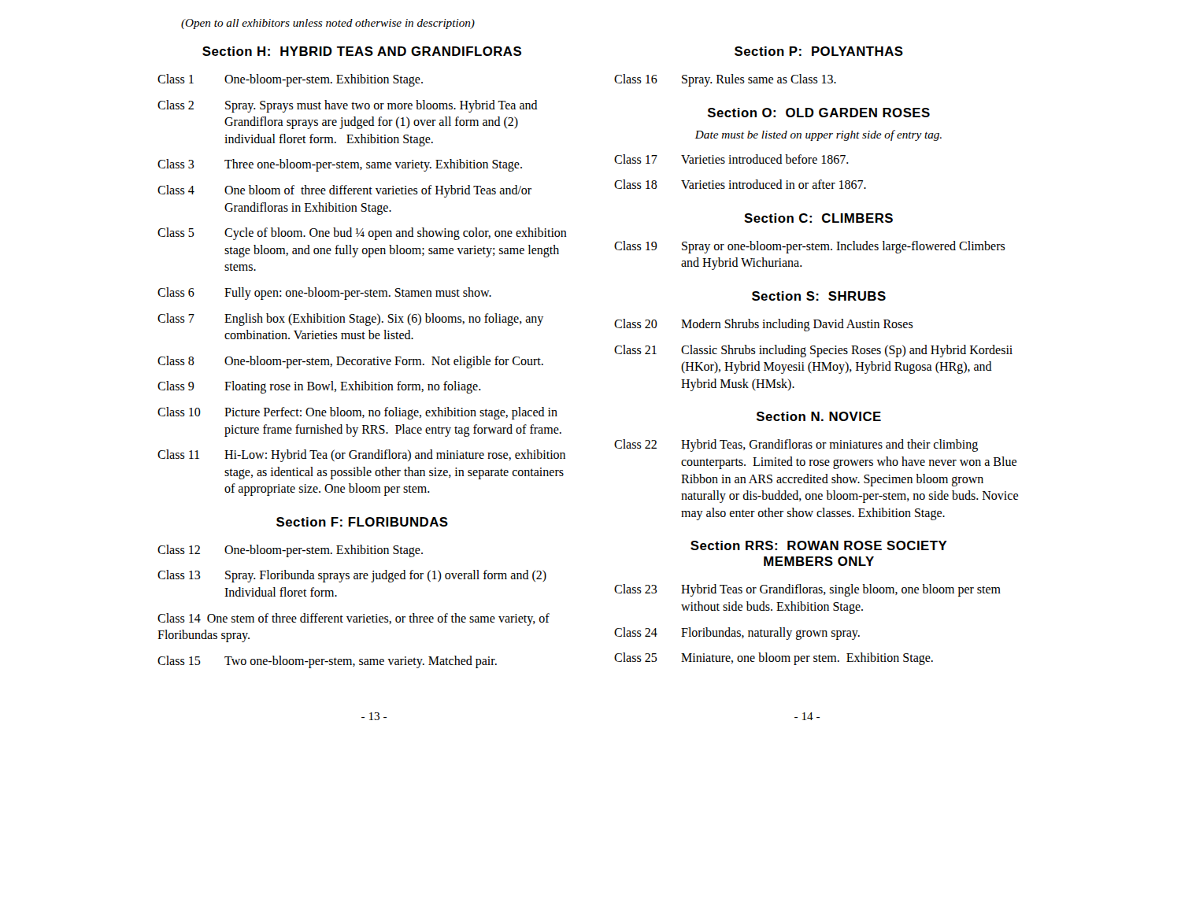(Open to all exhibitors unless noted otherwise in description)
Section H: HYBRID TEAS AND GRANDIFLORAS
Class 1
One-bloom-per-stem. Exhibition Stage.
Class 2
Spray. Sprays must have two or more blooms. Hybrid Tea and Grandiflora sprays are judged for (1) over all form and (2) individual floret form. Exhibition Stage.
Class 3
Three one-bloom-per-stem, same variety. Exhibition Stage.
Class 4
One bloom of three different varieties of Hybrid Teas and/or Grandifloras in Exhibition Stage.
Class 5
Cycle of bloom. One bud ¼ open and showing color, one exhibition stage bloom, and one fully open bloom; same variety; same length stems.
Class 6
Fully open: one-bloom-per-stem. Stamen must show.
Class 7
English box (Exhibition Stage). Six (6) blooms, no foliage, any combination. Varieties must be listed.
Class 8
One-bloom-per-stem, Decorative Form. Not eligible for Court.
Class 9
Floating rose in Bowl, Exhibition form, no foliage.
Class 10
Picture Perfect: One bloom, no foliage, exhibition stage, placed in picture frame furnished by RRS. Place entry tag forward of frame.
Class 11
Hi-Low: Hybrid Tea (or Grandiflora) and miniature rose, exhibition stage, as identical as possible other than size, in separate containers of appropriate size. One bloom per stem.
Section F: FLORIBUNDAS
Class 12
One-bloom-per-stem. Exhibition Stage.
Class 13
Spray. Floribunda sprays are judged for (1) overall form and (2) Individual floret form.
Class 14 One stem of three different varieties, or three of the same variety, of Floribundas spray.
Class 15
Two one-bloom-per-stem, same variety. Matched pair.
Section P: POLYANTHAS
Class 16
Spray. Rules same as Class 13.
Section O: OLD GARDEN ROSES
Date must be listed on upper right side of entry tag.
Class 17
Varieties introduced before 1867.
Class 18
Varieties introduced in or after 1867.
Section C: CLIMBERS
Class 19
Spray or one-bloom-per-stem. Includes large-flowered Climbers and Hybrid Wichuriana.
Section S: SHRUBS
Class 20
Modern Shrubs including David Austin Roses
Class 21
Classic Shrubs including Species Roses (Sp) and Hybrid Kordesii (HKor), Hybrid Moyesii (HMoy), Hybrid Rugosa (HRg), and Hybrid Musk (HMsk).
Section N. NOVICE
Class 22
Hybrid Teas, Grandifloras or miniatures and their climbing counterparts. Limited to rose growers who have never won a Blue Ribbon in an ARS accredited show. Specimen bloom grown naturally or dis-budded, one bloom-per-stem, no side buds. Novice may also enter other show classes. Exhibition Stage.
Section RRS: ROWAN ROSE SOCIETY
MEMBERS ONLY
Class 23
Hybrid Teas or Grandifloras, single bloom, one bloom per stem without side buds. Exhibition Stage.
Class 24
Floribundas, naturally grown spray.
Class 25
Miniature, one bloom per stem. Exhibition Stage.
- 13 - - 14 -